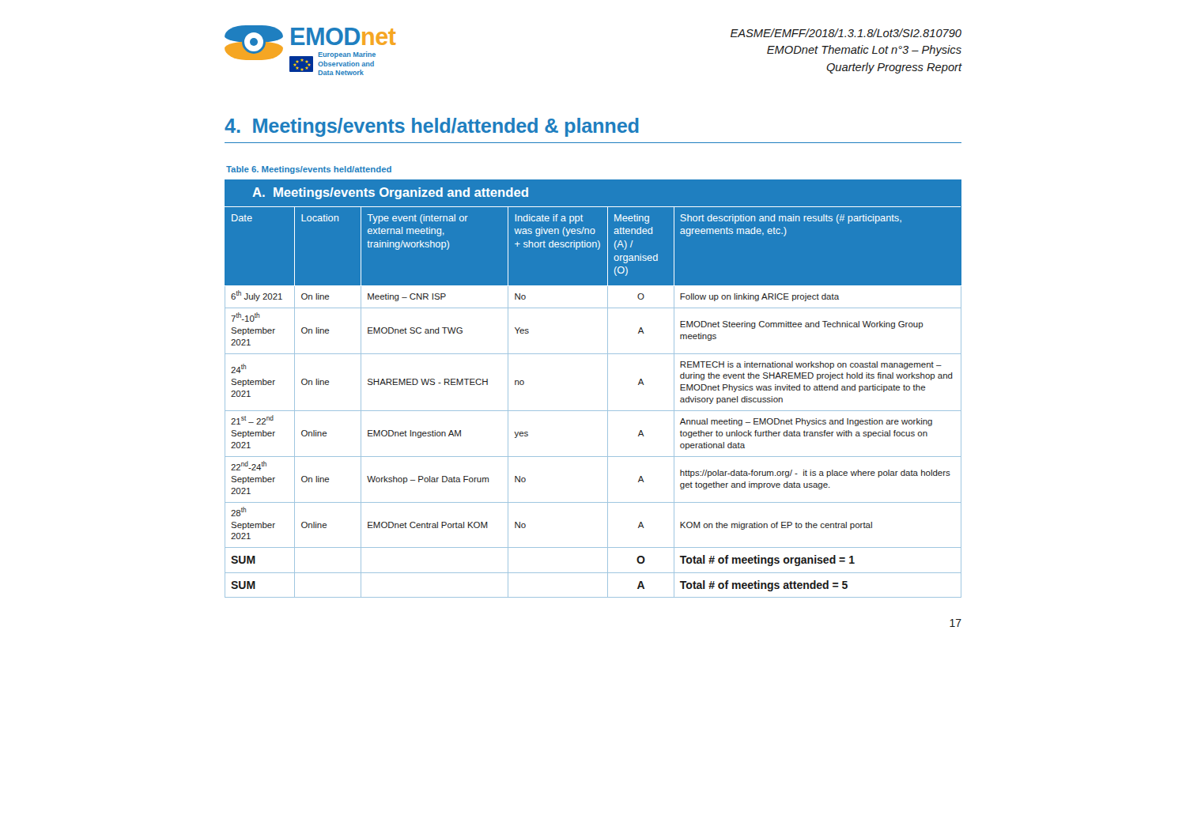EMOD net
★ ★ ★ ★ ★ ★ ★ ★
European Marine
Observation and
Data Network
EASME/EMFF/2018/1.3.1.8/Lot3/SI2.810790
EMODnet Thematic Lot n°3 – Physics
Quarterly Progress Report
4. Meetings/events held/attended & planned
Table 6. Meetings/events held/attended
A. Meetings/events Organized and attended
| Date | Location | Type event (internal or external meeting, training/workshop) | Indicate if a ppt was given (yes/no + short description) | Meeting attended (A) / organised (O) | Short description and main results (# participants, agreements made, etc.) |
| --- | --- | --- | --- | --- | --- |
| 6 th July 2021 | On line | Meeting – CNR ISP | No | O | Follow up on linking ARICE project data |
| 7 th -10 th September 2021 | On line | EMODnet SC and TWG | Yes | A | EMODnet Steering Committee and Technical Working Group meetings |
| 24 th September 2021 | On line | SHAREMED WS - REMTECH | no | A | REMTECH is a international workshop on coastal management – during the event the SHAREMED project hold its final workshop and EMODnet Physics was invited to attend and participate to the advisory panel discussion |
| 21 st – 22 nd September 2021 | Online | EMODnet Ingestion AM | yes | A | Annual meeting – EMODnet Physics and Ingestion are working together to unlock further data transfer with a special focus on operational data |
| 22 nd -24 th September 2021 | On line | Workshop – Polar Data Forum | No | A | https://polar-data-forum.org/ - it is a place where polar data holders get together and improve data usage. |
| 28 th September 2021 | Online | EMODnet Central Portal KOM | No | A | KOM on the migration of EP to the central portal |
| SUM | | | | O | Total # of meetings organised = 1 |
| SUM | | | | A | Total # of meetings attended = 5 |
17